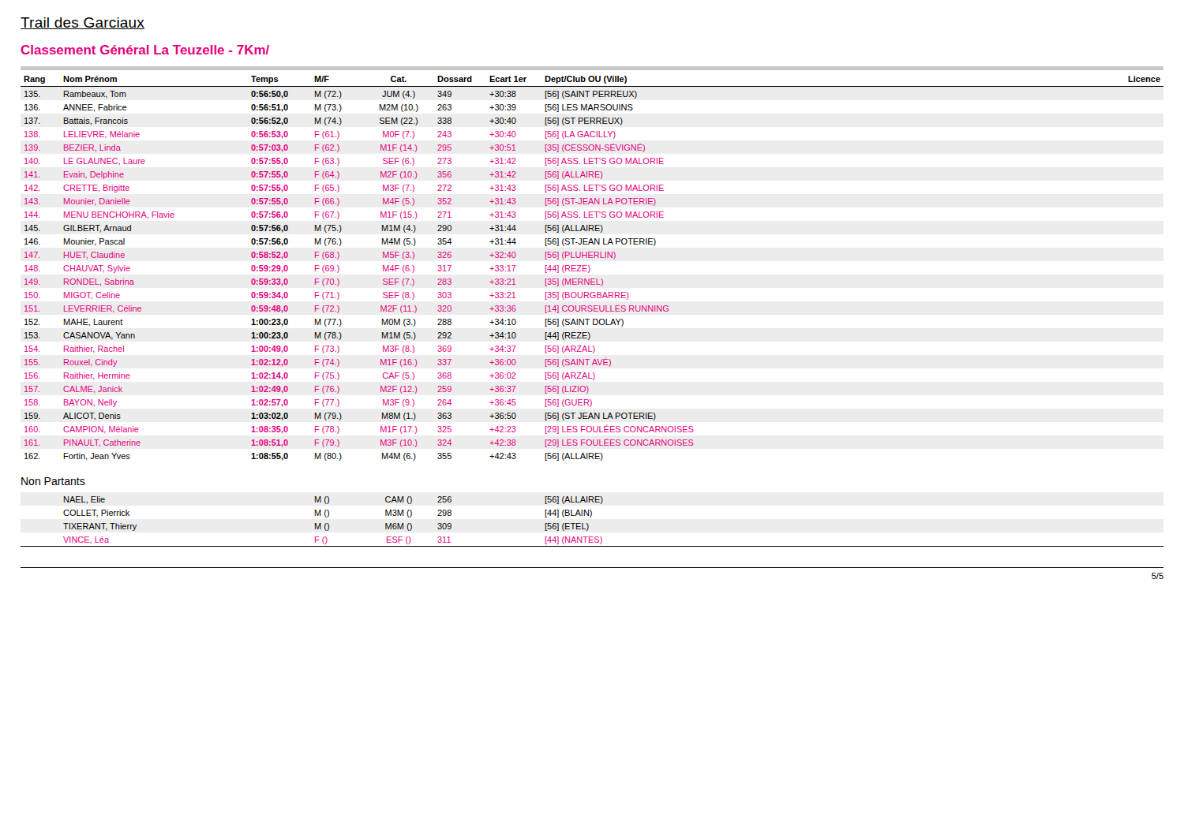Trail des Garciaux
Classement Général La Teuzelle - 7Km/
| Rang | Nom Prénom | Temps | M/F | Cat. | Dossard | Ecart 1er | Dept/Club OU (Ville) | Licence |
| --- | --- | --- | --- | --- | --- | --- | --- | --- |
| 135. | Rambeaux, Tom | 0:56:50,0 | M (72.) | JUM (4.) | 349 | +30:38 | [56] (SAINT PERREUX) | |
| 136. | ANNEE, Fabrice | 0:56:51,0 | M (73.) | M2M (10.) | 263 | +30:39 | [56] LES MARSOUINS | |
| 137. | Battais, Francois | 0:56:52,0 | M (74.) | SEM (22.) | 338 | +30:40 | [56] (ST PERREUX) | |
| 138. | LELIEVRE, Mélanie | 0:56:53,0 | F (61.) | M0F (7.) | 243 | +30:40 | [56] (LA GACILLY) | |
| 139. | BEZIER, Linda | 0:57:03,0 | F (62.) | M1F (14.) | 295 | +30:51 | [35] (CESSON-SÉVIGNÉ) | |
| 140. | LE GLAUNEC, Laure | 0:57:55,0 | F (63.) | SEF (6.) | 273 | +31:42 | [56] ASS. LET'S GO MALORIE | |
| 141. | Evain, Delphine | 0:57:55,0 | F (64.) | M2F (10.) | 356 | +31:42 | [56] (ALLAIRE) | |
| 142. | CRETTE, Brigitte | 0:57:55,0 | F (65.) | M3F (7.) | 272 | +31:43 | [56] ASS. LET'S GO MALORIE | |
| 143. | Mounier, Danielle | 0:57:55,0 | F (66.) | M4F (5.) | 352 | +31:43 | [56] (ST-JEAN LA POTERIE) | |
| 144. | MENU BENCHOHRA, Flavie | 0:57:56,0 | F (67.) | M1F (15.) | 271 | +31:43 | [56] ASS. LET'S GO MALORIE | |
| 145. | GILBERT, Arnaud | 0:57:56,0 | M (75.) | M1M (4.) | 290 | +31:44 | [56] (ALLAIRE) | |
| 146. | Mounier, Pascal | 0:57:56,0 | M (76.) | M4M (5.) | 354 | +31:44 | [56] (ST-JEAN LA POTERIE) | |
| 147. | HUET, Claudine | 0:58:52,0 | F (68.) | M5F (3.) | 326 | +32:40 | [56] (PLUHERLIN) | |
| 148. | CHAUVAT, Sylvie | 0:59:29,0 | F (69.) | M4F (6.) | 317 | +33:17 | [44] (REZE) | |
| 149. | RONDEL, Sabrina | 0:59:33,0 | F (70.) | SEF (7.) | 283 | +33:21 | [35] (MERNEL) | |
| 150. | MIGOT, Celine | 0:59:34,0 | F (71.) | SEF (8.) | 303 | +33:21 | [35] (BOURGBARRE) | |
| 151. | LEVERRIER, Céline | 0:59:48,0 | F (72.) | M2F (11.) | 320 | +33:36 | [14] COURSEULLES RUNNING | |
| 152. | MAHE, Laurent | 1:00:23,0 | M (77.) | M0M (3.) | 288 | +34:10 | [56] (SAINT DOLAY) | |
| 153. | CASANOVA, Yann | 1:00:23,0 | M (78.) | M1M (5.) | 292 | +34:10 | [44] (REZE) | |
| 154. | Raithier, Rachel | 1:00:49,0 | F (73.) | M3F (8.) | 369 | +34:37 | [56] (ARZAL) | |
| 155. | Rouxel, Cindy | 1:02:12,0 | F (74.) | M1F (16.) | 337 | +36:00 | [56] (SAINT AVÉ) | |
| 156. | Raithier, Hermine | 1:02:14,0 | F (75.) | CAF (5.) | 368 | +36:02 | [56] (ARZAL) | |
| 157. | CALME, Janick | 1:02:49,0 | F (76.) | M2F (12.) | 259 | +36:37 | [56] (LIZIO) | |
| 158. | BAYON, Nelly | 1:02:57,0 | F (77.) | M3F (9.) | 264 | +36:45 | [56] (GUER) | |
| 159. | ALICOT, Denis | 1:03:02,0 | M (79.) | M8M (1.) | 363 | +36:50 | [56] (ST JEAN LA POTERIE) | |
| 160. | CAMPION, Mélanie | 1:08:35,0 | F (78.) | M1F (17.) | 325 | +42:23 | [29] LES FOULÉES CONCARNOISES | |
| 161. | PINAULT, Catherine | 1:08:51,0 | F (79.) | M3F (10.) | 324 | +42:38 | [29] LES FOULÉES CONCARNOISES | |
| 162. | Fortin, Jean Yves | 1:08:55,0 | M (80.) | M4M (6.) | 355 | +42:43 | [56] (ALLAIRE) | |
Non Partants
| | NAEL, Elie | | M () | CAM () | 256 | | [56] (ALLAIRE) | |
| | COLLET, Pierrick | | M () | M3M () | 298 | | [44] (BLAIN) | |
| | TIXERANT, Thierry | | M () | M6M () | 309 | | [56] (ETEL) | |
| | VINCE, Léa | | F () | ESF () | 311 | | [44] (NANTES) | |
5/5